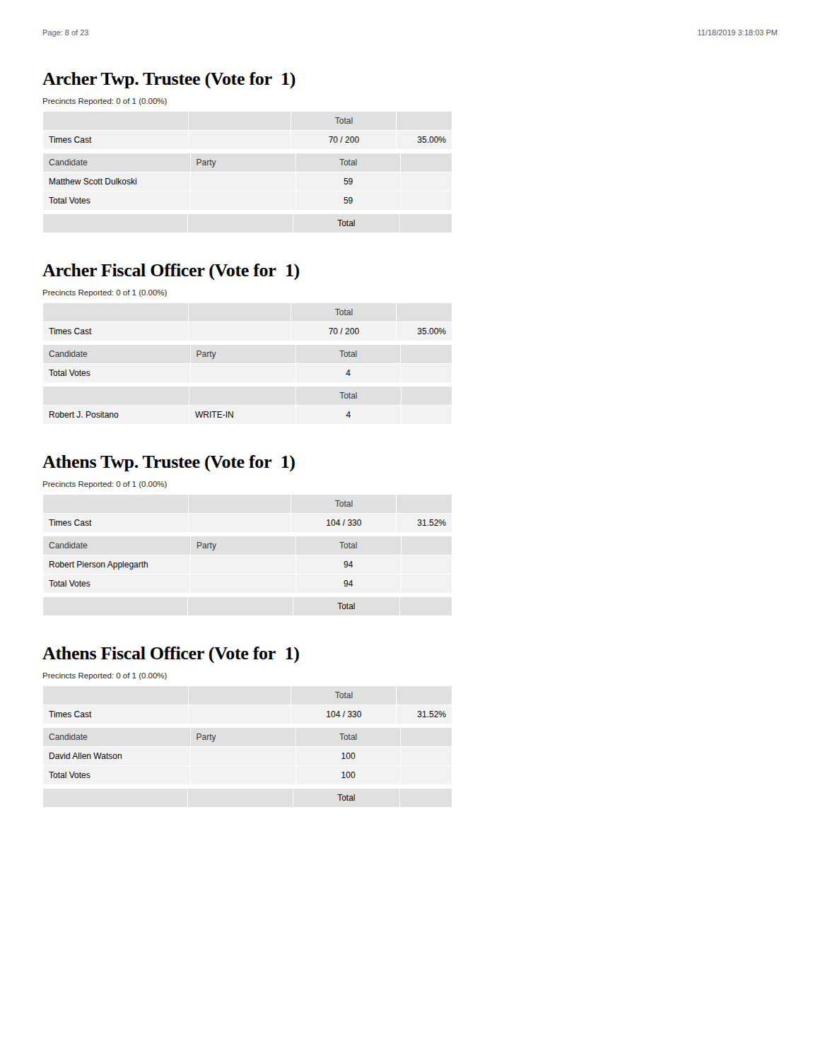Page: 8 of 23
11/18/2019 3:18:03 PM
Archer Twp. Trustee (Vote for 1)
Precincts Reported: 0 of 1 (0.00%)
| | | Total | |
| Times Cast | | 70 / 200 | 35.00% |
| Candidate | Party | Total | |
| Matthew Scott Dulkoski | | 59 | |
| Total Votes | | 59 | |
| | | Total | |
Archer Fiscal Officer (Vote for 1)
Precincts Reported: 0 of 1 (0.00%)
| | | Total | |
| Times Cast | | 70 / 200 | 35.00% |
| Candidate | Party | Total | |
| Total Votes | | 4 | |
| | | Total | |
| Robert J. Positano | WRITE-IN | 4 | |
Athens Twp. Trustee (Vote for 1)
Precincts Reported: 0 of 1 (0.00%)
| | | Total | |
| Times Cast | | 104 / 330 | 31.52% |
| Candidate | Party | Total | |
| Robert Pierson Applegarth | | 94 | |
| Total Votes | | 94 | |
| | | Total | |
Athens Fiscal Officer (Vote for 1)
Precincts Reported: 0 of 1 (0.00%)
| | | Total | |
| Times Cast | | 104 / 330 | 31.52% |
| Candidate | Party | Total | |
| David Allen Watson | | 100 | |
| Total Votes | | 100 | |
| | | Total | |